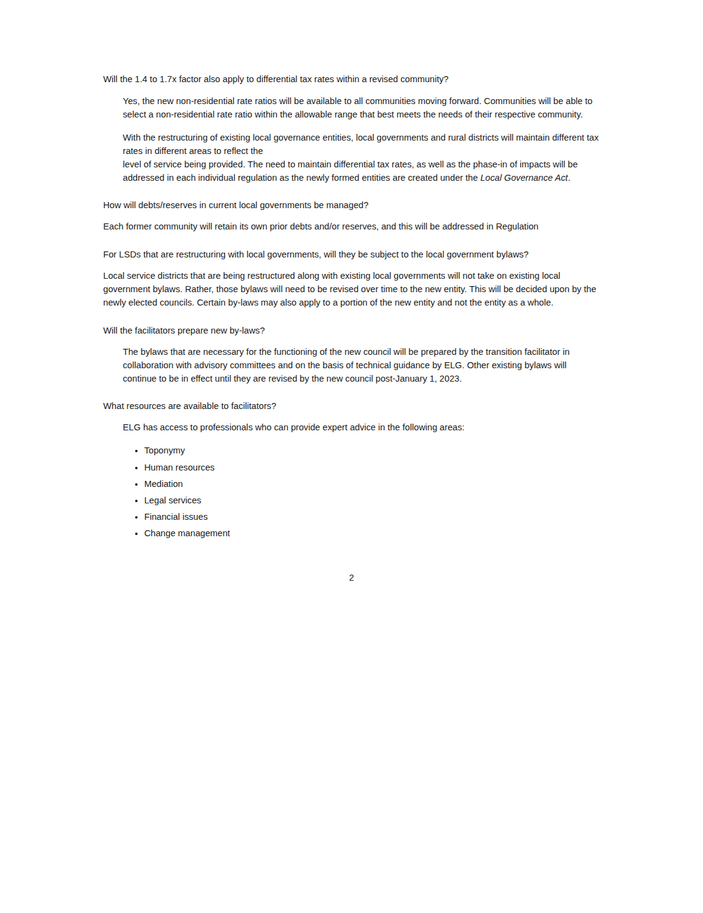Will the 1.4 to 1.7x factor also apply to differential tax rates within a revised community?
Yes, the new non-residential rate ratios will be available to all communities moving forward. Communities will be able to select a non-residential rate ratio within the allowable range that best meets the needs of their respective community.
With the restructuring of existing local governance entities, local governments and rural districts will maintain different tax rates in different areas to reflect the
level of service being provided. The need to maintain differential tax rates, as well as the phase-in of impacts will be addressed in each individual regulation as the newly formed entities are created under the Local Governance Act.
How will debts/reserves in current local governments be managed?
Each former community will retain its own prior debts and/or reserves, and this will be addressed in Regulation
For LSDs that are restructuring with local governments, will they be subject to the local government bylaws?
Local service districts that are being restructured along with existing local governments will not take on existing local government bylaws. Rather, those bylaws will need to be revised over time to the new entity. This will be decided upon by the newly elected councils. Certain by-laws may also apply to a portion of the new entity and not the entity as a whole.
Will the facilitators prepare new by-laws?
The bylaws that are necessary for the functioning of the new council will be prepared by the transition facilitator in collaboration with advisory committees and on the basis of technical guidance by ELG. Other existing bylaws will continue to be in effect until they are revised by the new council post-January 1, 2023.
What resources are available to facilitators?
ELG has access to professionals who can provide expert advice in the following areas:
Toponymy
Human resources
Mediation
Legal services
Financial issues
Change management
2